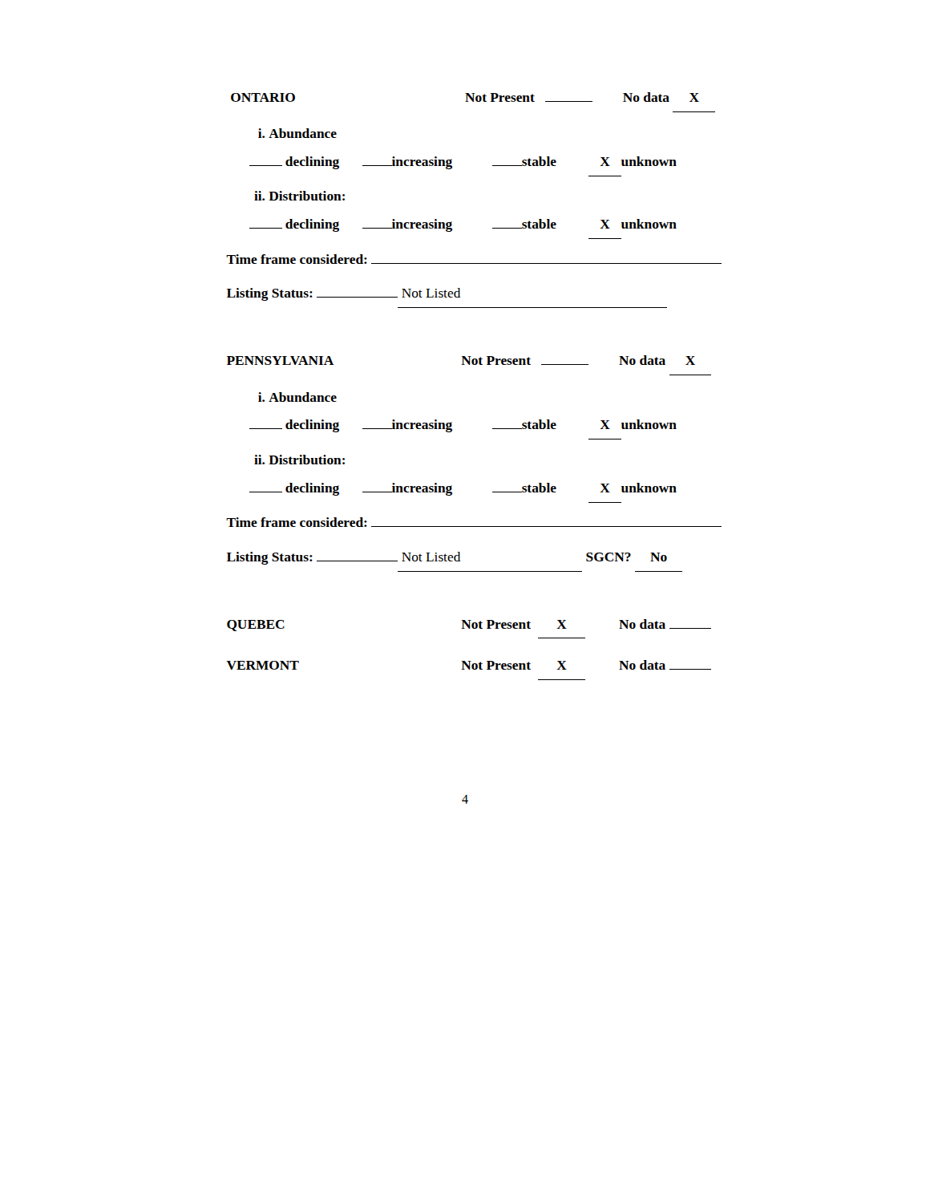ONTARIO Not Present No data X
Abundance
declining increasing stable Xunknown
Distribution:
declining increasing stable Xunknown
Time frame considered:
Listing Status: Not Listed
PENNSYLVANIA Not Present No data X
Abundance
declining increasing stable Xunknown
Distribution:
declining increasing stable Xunknown
Time frame considered:
Listing Status: Not Listed SGCN? No
QUEBEC Not Present X No data
VERMONT Not Present X No data
4